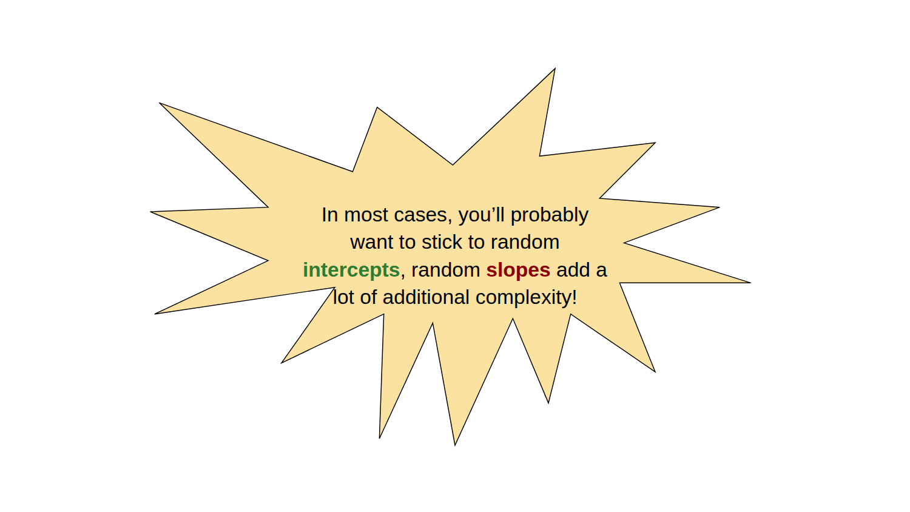Starburst callout shape
In most cases, you’ll probably want to stick to random intercepts, random slopes add a lot of additional complexity!